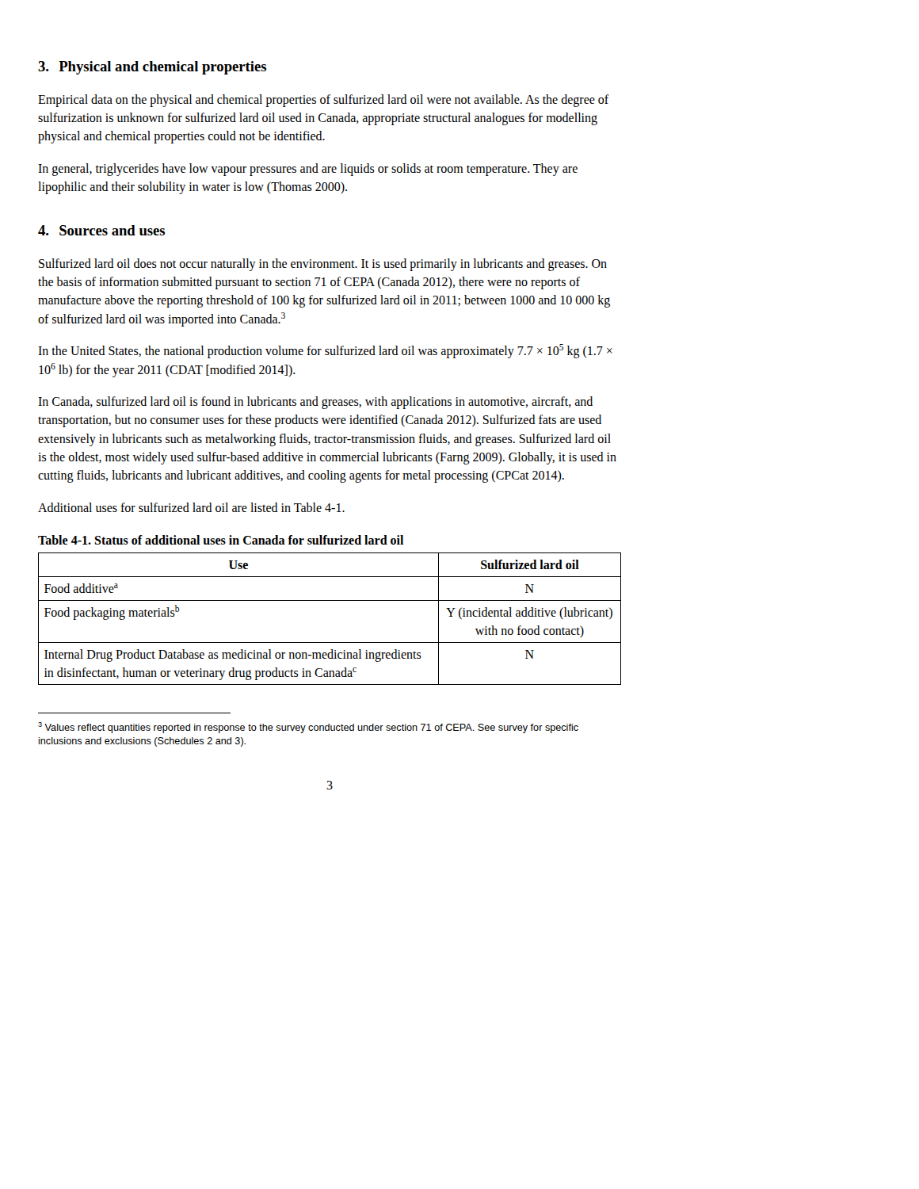3. Physical and chemical properties
Empirical data on the physical and chemical properties of sulfurized lard oil were not available. As the degree of sulfurization is unknown for sulfurized lard oil used in Canada, appropriate structural analogues for modelling physical and chemical properties could not be identified.
In general, triglycerides have low vapour pressures and are liquids or solids at room temperature. They are lipophilic and their solubility in water is low (Thomas 2000).
4. Sources and uses
Sulfurized lard oil does not occur naturally in the environment. It is used primarily in lubricants and greases. On the basis of information submitted pursuant to section 71 of CEPA (Canada 2012), there were no reports of manufacture above the reporting threshold of 100 kg for sulfurized lard oil in 2011; between 1000 and 10 000 kg of sulfurized lard oil was imported into Canada.3
In the United States, the national production volume for sulfurized lard oil was approximately 7.7 × 105 kg (1.7 × 106 lb) for the year 2011 (CDAT [modified 2014]).
In Canada, sulfurized lard oil is found in lubricants and greases, with applications in automotive, aircraft, and transportation, but no consumer uses for these products were identified (Canada 2012). Sulfurized fats are used extensively in lubricants such as metalworking fluids, tractor-transmission fluids, and greases. Sulfurized lard oil is the oldest, most widely used sulfur-based additive in commercial lubricants (Farng 2009). Globally, it is used in cutting fluids, lubricants and lubricant additives, and cooling agents for metal processing (CPCat 2014).
Additional uses for sulfurized lard oil are listed in Table 4-1.
Table 4-1. Status of additional uses in Canada for sulfurized lard oil
| Use | Sulfurized lard oil |
| --- | --- |
| Food additive a | N |
| Food packaging materials b | Y (incidental additive (lubricant) with no food contact) |
| Internal Drug Product Database as medicinal or non-medicinal ingredients in disinfectant, human or veterinary drug products in Canada c | N |
3 Values reflect quantities reported in response to the survey conducted under section 71 of CEPA. See survey for specific inclusions and exclusions (Schedules 2 and 3).
3